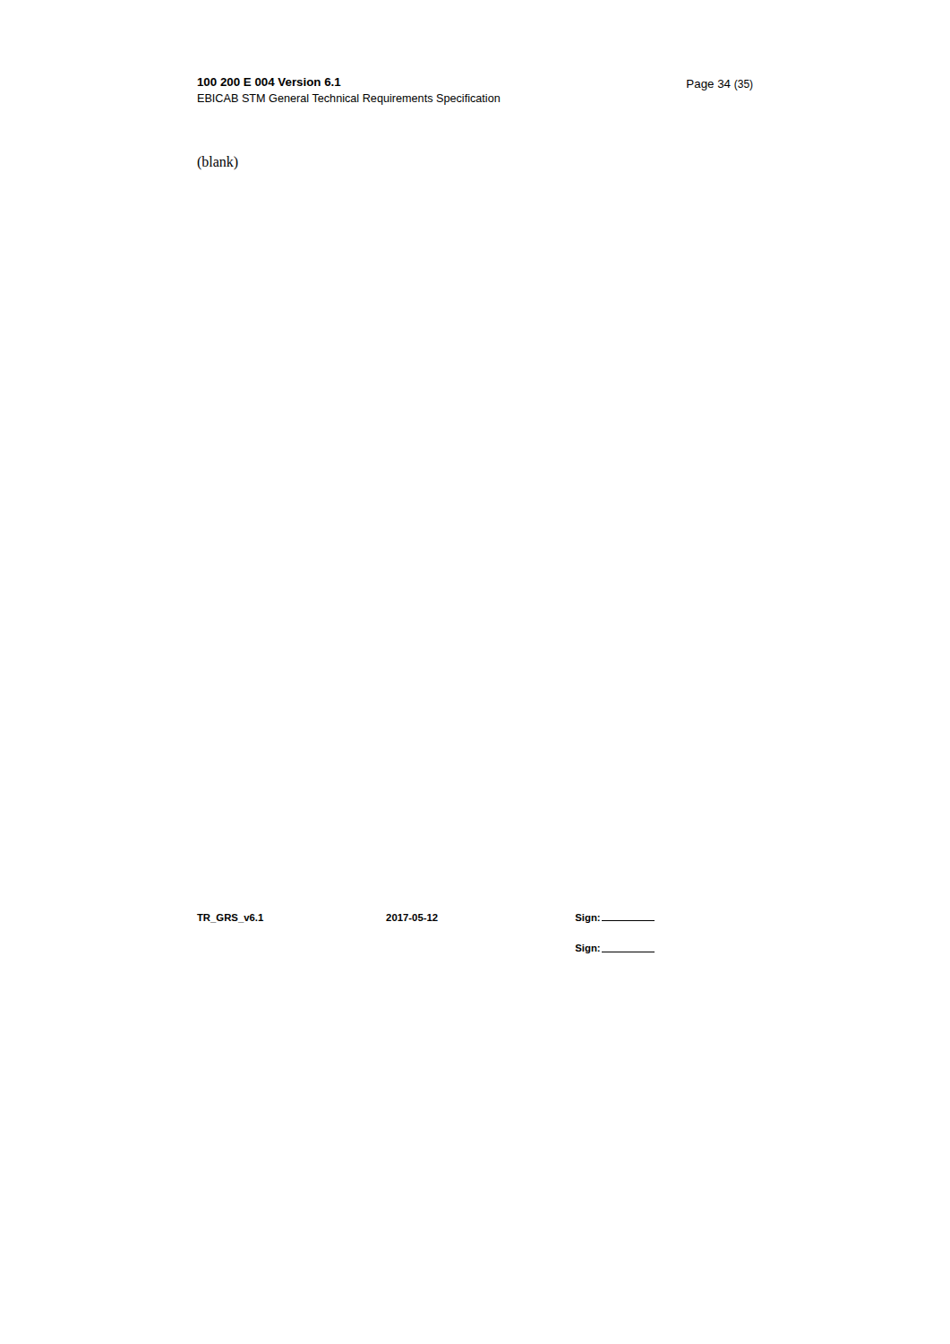100 200 E 004 Version 6.1
EBICAB STM General Technical Requirements Specification
Page 34 (35)
(blank)
TR_GRS_v6.1
2017-05-12
Sign:
TR_GRS_v6.1
2017-05-12
Sign: